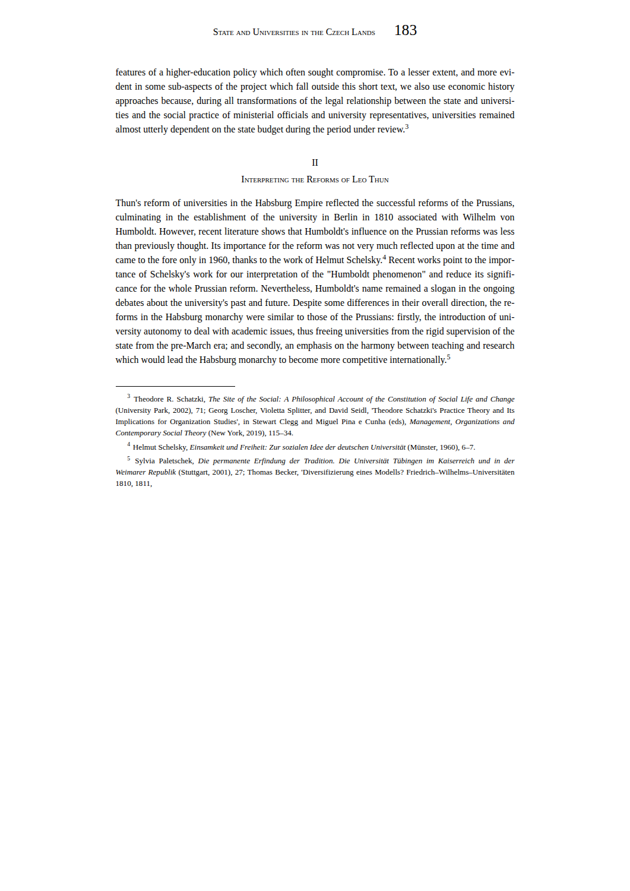State and Universities in the Czech Lands 183
features of a higher-education policy which often sought compromise. To a lesser extent, and more evident in some sub-aspects of the project which fall outside this short text, we also use economic history approaches because, during all transformations of the legal relationship between the state and universities and the social practice of ministerial officials and university representatives, universities remained almost utterly dependent on the state budget during the period under review.3
II
Interpreting the Reforms of Leo Thun
Thun's reform of universities in the Habsburg Empire reflected the successful reforms of the Prussians, culminating in the establishment of the university in Berlin in 1810 associated with Wilhelm von Humboldt. However, recent literature shows that Humboldt's influence on the Prussian reforms was less than previously thought. Its importance for the reform was not very much reflected upon at the time and came to the fore only in 1960, thanks to the work of Helmut Schelsky.4 Recent works point to the importance of Schelsky's work for our interpretation of the "Humboldt phenomenon" and reduce its significance for the whole Prussian reform. Nevertheless, Humboldt's name remained a slogan in the ongoing debates about the university's past and future. Despite some differences in their overall direction, the reforms in the Habsburg monarchy were similar to those of the Prussians: firstly, the introduction of university autonomy to deal with academic issues, thus freeing universities from the rigid supervision of the state from the pre-March era; and secondly, an emphasis on the harmony between teaching and research which would lead the Habsburg monarchy to become more competitive internationally.5
3 Theodore R. Schatzki, The Site of the Social: A Philosophical Account of the Constitution of Social Life and Change (University Park, 2002), 71; Georg Loscher, Violetta Splitter, and David Seidl, 'Theodore Schatzki's Practice Theory and Its Implications for Organization Studies', in Stewart Clegg and Miguel Pina e Cunha (eds), Management, Organizations and Contemporary Social Theory (New York, 2019), 115–34.
4 Helmut Schelsky, Einsamkeit und Freiheit: Zur sozialen Idee der deutschen Universität (Münster, 1960), 6–7.
5 Sylvia Paletschek, Die permanente Erfindung der Tradition. Die Universität Tübingen im Kaiserreich und in der Weimarer Republik (Stuttgart, 2001), 27; Thomas Becker, 'Diversifizierung eines Modells? Friedrich–Wilhelms–Universitäten 1810, 1811,